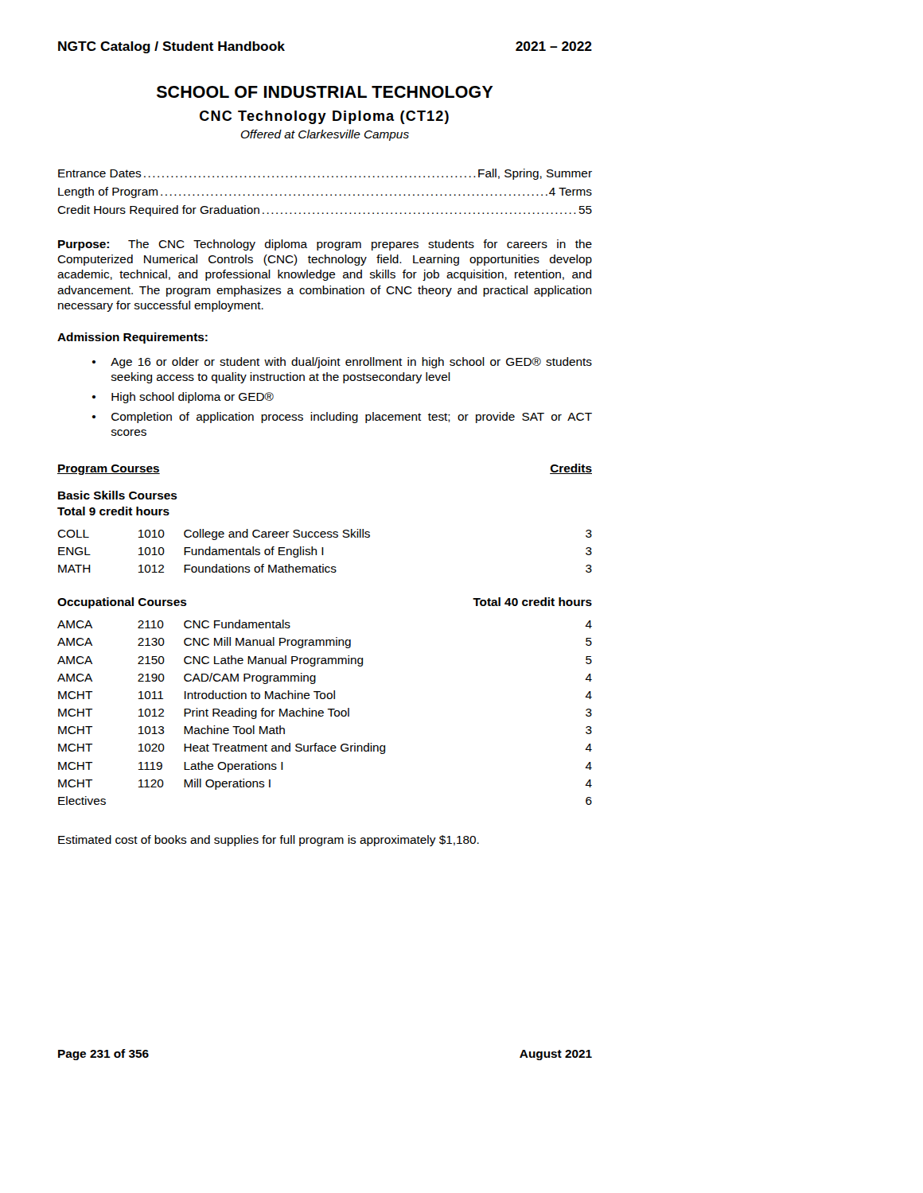NGTC Catalog / Student Handbook
2021 – 2022
SCHOOL OF INDUSTRIAL TECHNOLOGY
CNC Technology Diploma (CT12)
Offered at Clarkesville Campus
Entrance Dates ........................................................................................................................... Fall, Spring, Summer
Length of Program ......................................................................................................................................... 4 Terms
Credit Hours Required for Graduation ......................................................................................................... 55
Purpose: The CNC Technology diploma program prepares students for careers in the Computerized Numerical Controls (CNC) technology field. Learning opportunities develop academic, technical, and professional knowledge and skills for job acquisition, retention, and advancement. The program emphasizes a combination of CNC theory and practical application necessary for successful employment.
Admission Requirements:
Age 16 or older or student with dual/joint enrollment in high school or GED® students seeking access to quality instruction at the postsecondary level
High school diploma or GED®
Completion of application process including placement test; or provide SAT or ACT scores
Program Courses Credits
Basic Skills Courses
Total 9 credit hours
| COLL | 1010 | College and Career Success Skills | 3 |
| ENGL | 1010 | Fundamentals of English I | 3 |
| MATH | 1012 | Foundations of Mathematics | 3 |
Occupational Courses Total 40 credit hours
| AMCA | 2110 | CNC Fundamentals | 4 |
| AMCA | 2130 | CNC Mill Manual Programming | 5 |
| AMCA | 2150 | CNC Lathe Manual Programming | 5 |
| AMCA | 2190 | CAD/CAM Programming | 4 |
| MCHT | 1011 | Introduction to Machine Tool | 4 |
| MCHT | 1012 | Print Reading for Machine Tool | 3 |
| MCHT | 1013 | Machine Tool Math | 3 |
| MCHT | 1020 | Heat Treatment and Surface Grinding | 4 |
| MCHT | 1119 | Lathe Operations I | 4 |
| MCHT | 1120 | Mill Operations I | 4 |
| Electives | 6 |
Estimated cost of books and supplies for full program is approximately $1,180.
Page 231 of 356
August 2021